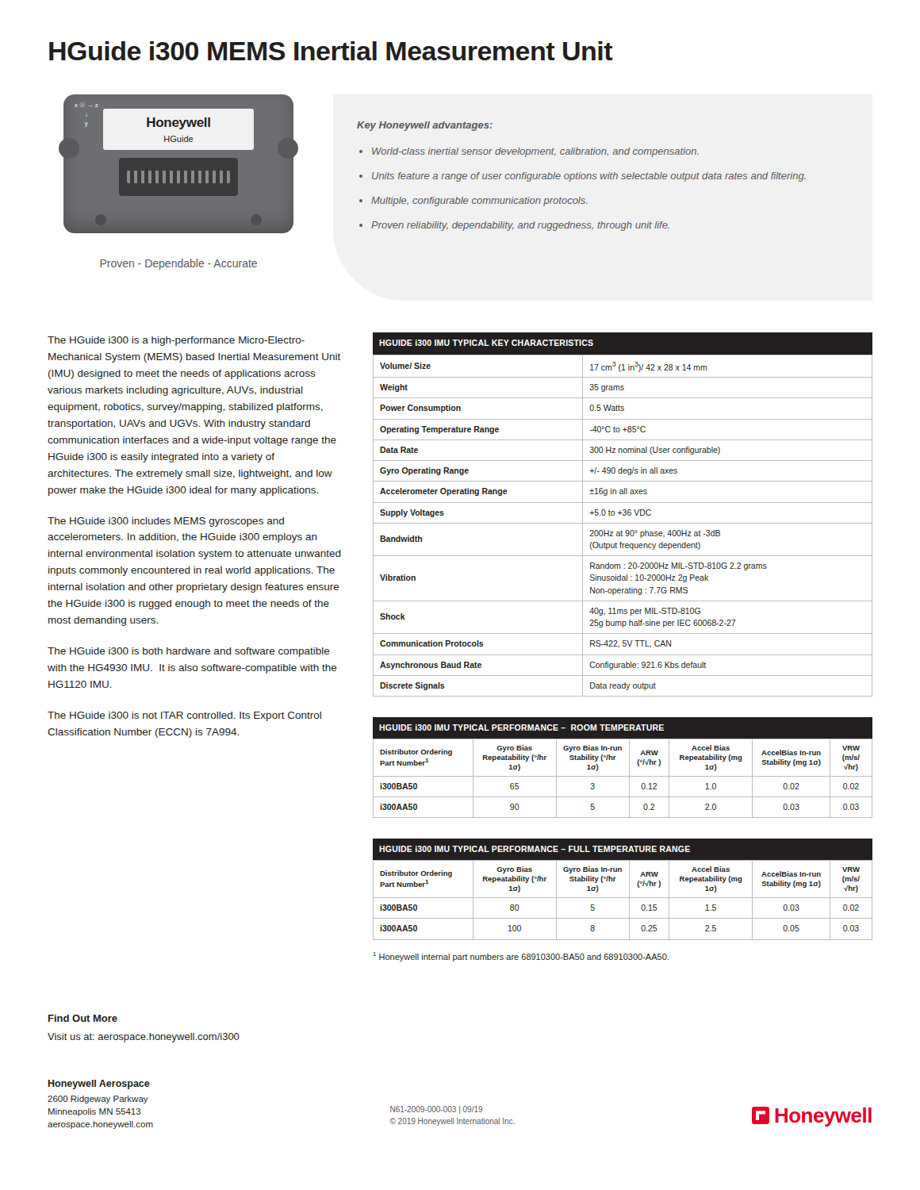HGuide i300 MEMS Inertial Measurement Unit
x ☉ → z
↓
y
Honeywell HGuide
Proven - Dependable - Accurate
Key Honeywell advantages:
World-class inertial sensor development, calibration, and compensation.
Units feature a range of user configurable options with selectable output data rates and filtering.
Multiple, configurable communication protocols.
Proven reliability, dependability, and ruggedness, through unit life.
The HGuide i300 is a high-performance Micro-Electro-Mechanical System (MEMS) based Inertial Measurement Unit (IMU) designed to meet the needs of applications across various markets including agriculture, AUVs, industrial equipment, robotics, survey/mapping, stabilized platforms, transportation, UAVs and UGVs. With industry standard communication interfaces and a wide-input voltage range the HGuide i300 is easily integrated into a variety of architectures. The extremely small size, lightweight, and low power make the HGuide i300 ideal for many applications.
The HGuide i300 includes MEMS gyroscopes and accelerometers. In addition, the HGuide i300 employs an internal environmental isolation system to attenuate unwanted inputs commonly encountered in real world applications. The internal isolation and other proprietary design features ensure the HGuide i300 is rugged enough to meet the needs of the most demanding users.
The HGuide i300 is both hardware and software compatible with the HG4930 IMU. It is also software-compatible with the HG1120 IMU.
The HGuide i300 is not ITAR controlled. Its Export Control Classification Number (ECCN) is 7A994.
HGUIDE i300 IMU TYPICAL KEY CHARACTERISTICS
| Volume/ Size | 17 cm 3 (1 in 3 )/ 42 x 28 x 14 mm |
| Weight | 35 grams |
| Power Consumption | 0.5 Watts |
| Operating Temperature Range | -40°C to +85°C |
| Data Rate | 300 Hz nominal (User configurable) |
| Gyro Operating Range | +/- 490 deg/s in all axes |
| Accelerometer Operating Range | ±16g in all axes |
| Supply Voltages | +5.0 to +36 VDC |
| Bandwidth | 200Hz at 90° phase, 400Hz at -3dB (Output frequency dependent) |
| Vibration | Random : 20-2000Hz MIL-STD-810G 2.2 grams Sinusoidal : 10-2000Hz 2g Peak Non-operating : 7.7G RMS |
| Shock | 40g, 11ms per MIL-STD-810G 25g bump half-sine per IEC 60068-2-27 |
| Communication Protocols | RS-422, 5V TTL, CAN |
| Asynchronous Baud Rate | Configurable: 921.6 Kbs default |
| Discrete Signals | Data ready output |
HGUIDE i300 IMU TYPICAL PERFORMANCE – ROOM TEMPERATURE
| Distributor Ordering Part Number 1 | Gyro Bias Repeatability (°/hr 1σ) | Gyro Bias In-run Stability (°/hr 1σ) | ARW (°/√hr ) | Accel Bias Repeatability (mg 1σ) | AccelBias In-run Stability (mg 1σ) | VRW (m/s/√hr) |
| --- | --- | --- | --- | --- | --- | --- |
| i300BA50 | 65 | 3 | 0.12 | 1.0 | 0.02 | 0.02 |
| i300AA50 | 90 | 5 | 0.2 | 2.0 | 0.03 | 0.03 |
HGUIDE i300 IMU TYPICAL PERFORMANCE – FULL TEMPERATURE RANGE
| Distributor Ordering Part Number 1 | Gyro Bias Repeatability (°/hr 1σ) | Gyro Bias In-run Stability (°/hr 1σ) | ARW (°/√hr ) | Accel Bias Repeatability (mg 1σ) | AccelBias In-run Stability (mg 1σ) | VRW (m/s/√hr) |
| --- | --- | --- | --- | --- | --- | --- |
| i300BA50 | 80 | 5 | 0.15 | 1.5 | 0.03 | 0.02 |
| i300AA50 | 100 | 8 | 0.25 | 2.5 | 0.05 | 0.03 |
1 Honeywell internal part numbers are 68910300-BA50 and 68910300-AA50.
Find Out More
Visit us at: aerospace.honeywell.com/i300
Honeywell Aerospace
2600 Ridgeway Parkway
Minneapolis MN 55413
aerospace.honeywell.com
N61-2009-000-003 | 09/19
© 2019 Honeywell International Inc.
Honeywell